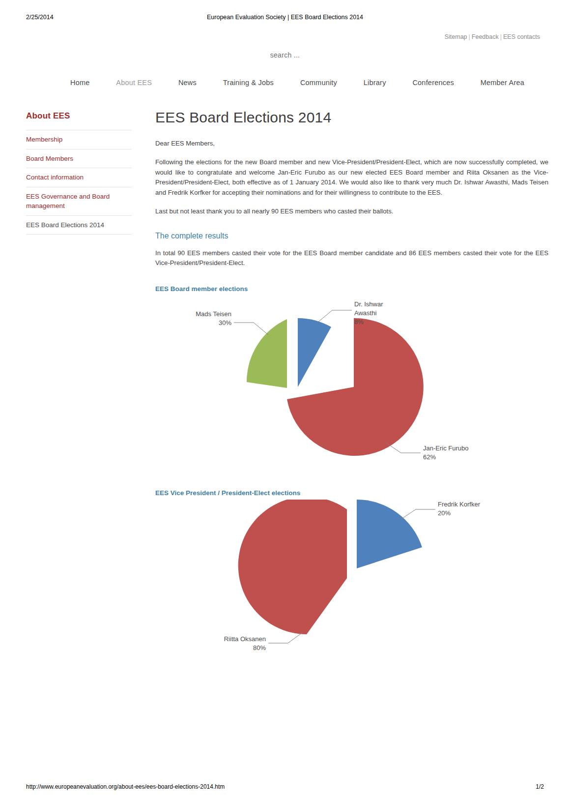2/25/2014
European Evaluation Society | EES Board Elections 2014
Sitemap|Feedback|EES contacts
search ...
Home About EES News Training & Jobs Community Library Conferences Member Area
About EES
Membership
Board Members
Contact information
EES Governance and Board management
EES Board Elections 2014
EES Board Elections 2014
Dear EES Members,
Following the elections for the new Board member and new Vice-President/President-Elect, which are now successfully completed, we would like to congratulate and welcome Jan-Eric Furubo as our new elected EES Board member and Riita Oksanen as the Vice-President/President-Elect, both effective as of 1 January 2014. We would also like to thank very much Dr. Ishwar Awasthi, Mads Teisen and Fredrik Korfker for accepting their nominations and for their willingness to contribute to the EES.
Last but not least thank you to all nearly 90 EES members who casted their ballots.
The complete results
In total 90 EES members casted their vote for the EES Board member candidate and 86 EES members casted their vote for the EES Vice-President/President-Elect.
EES Board member elections
Dr. Ishwar Awasthi 8% Mads Teisen 30% Jan-Eric Furubo 62%
EES Vice President / President-Elect elections
Fredrik Korfker 20% Riitta Oksanen 80%
http://www.europeanevaluation.org/about-ees/ees-board-elections-2014.htm
1/2